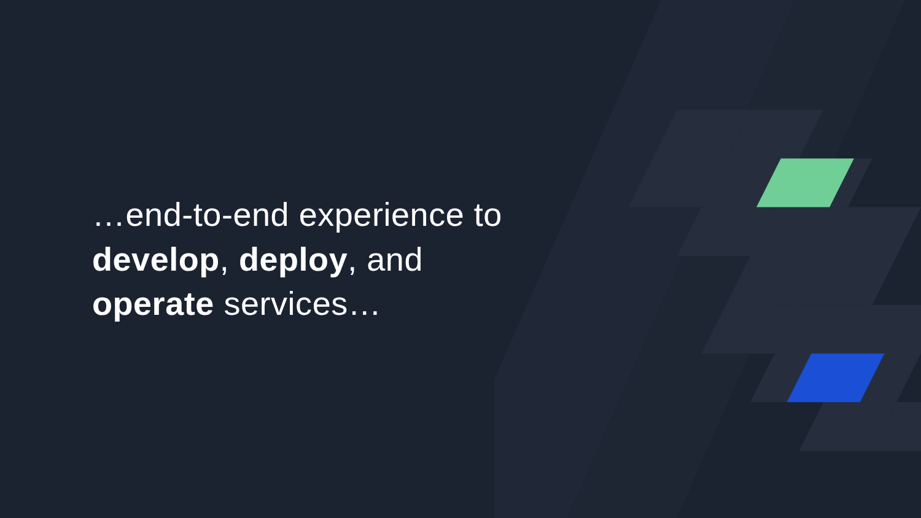…end-to-end experience to develop, deploy, and operate services…